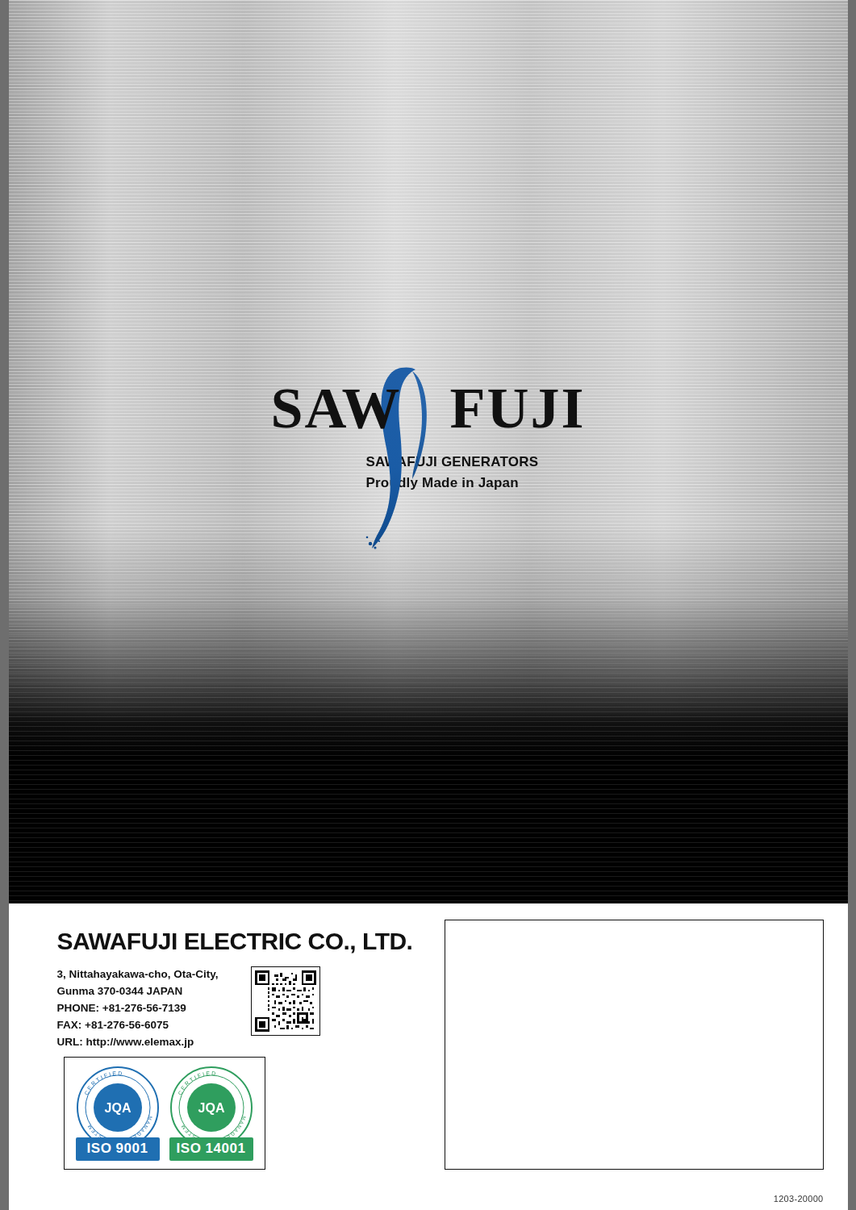SAW FUJI
SAWAFUJI GENERATORS
Proudly Made in Japan
SAWAFUJI ELECTRIC CO., LTD.
3, Nittahayakawa-cho, Ota-City,
Gunma 370-0344 JAPAN
PHONE: +81-276-56-7139
FAX: +81-276-56-6075
URL: http://www.elemax.jp
JQA CERTIFIED MANAGEMENT SYSTEM
ISO 9001
JQA CERTIFIED MANAGEMENT SYSTEM
ISO 14001
1203-20000